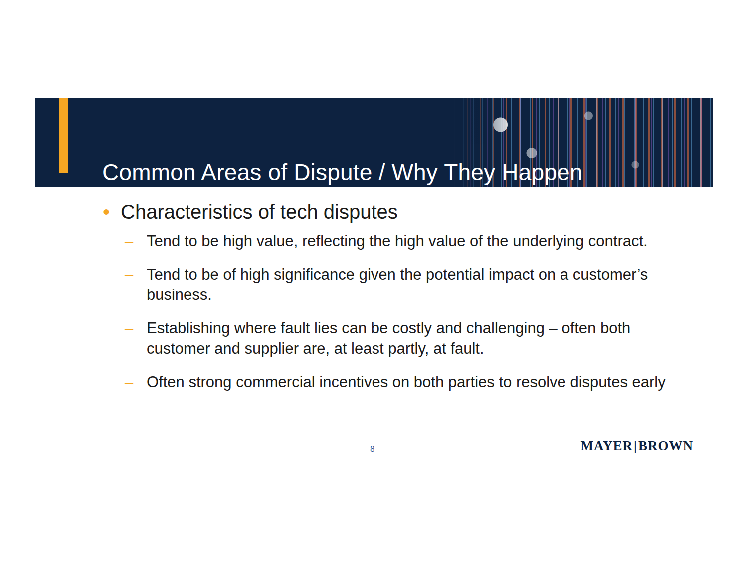Common Areas of Dispute / Why They Happen
Characteristics of tech disputes
Tend to be high value, reflecting the high value of the underlying contract.
Tend to be of high significance given the potential impact on a customer’s business.
Establishing where fault lies can be costly and challenging – often both customer and supplier are, at least partly, at fault.
Often strong commercial incentives on both parties to resolve disputes early
8
MAYER|BROWN